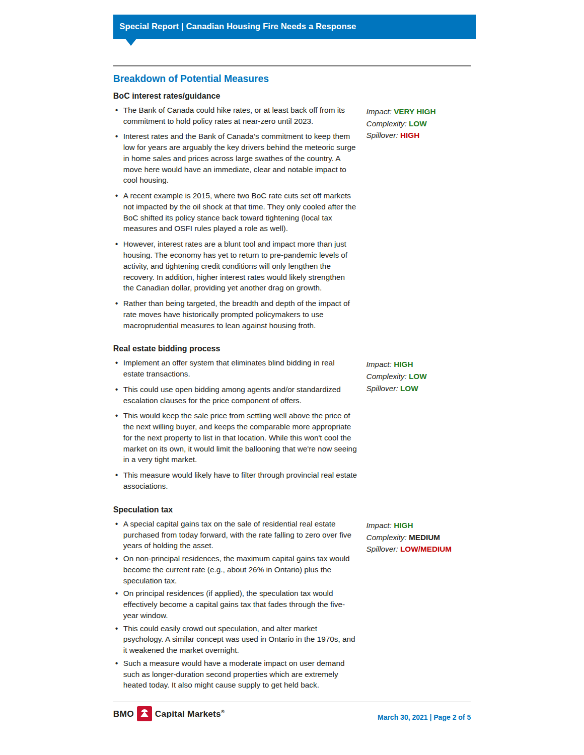Special Report | Canadian Housing Fire Needs a Response
Breakdown of Potential Measures
BoC interest rates/guidance
The Bank of Canada could hike rates, or at least back off from its commitment to hold policy rates at near-zero until 2023.
Interest rates and the Bank of Canada’s commitment to keep them low for years are arguably the key drivers behind the meteoric surge in home sales and prices across large swathes of the country. A move here would have an immediate, clear and notable impact to cool housing.
A recent example is 2015, where two BoC rate cuts set off markets not impacted by the oil shock at that time. They only cooled after the BoC shifted its policy stance back toward tightening (local tax measures and OSFI rules played a role as well).
However, interest rates are a blunt tool and impact more than just housing. The economy has yet to return to pre-pandemic levels of activity, and tightening credit conditions will only lengthen the recovery. In addition, higher interest rates would likely strengthen the Canadian dollar, providing yet another drag on growth.
Rather than being targeted, the breadth and depth of the impact of rate moves have historically prompted policymakers to use macroprudential measures to lean against housing froth.
Impact: VERY HIGH
Complexity: LOW
Spillover: HIGH
Real estate bidding process
Implement an offer system that eliminates blind bidding in real estate transactions.
This could use open bidding among agents and/or standardized escalation clauses for the price component of offers.
This would keep the sale price from settling well above the price of the next willing buyer, and keeps the comparable more appropriate for the next property to list in that location. While this won't cool the market on its own, it would limit the ballooning that we're now seeing in a very tight market.
This measure would likely have to filter through provincial real estate associations.
Impact: HIGH
Complexity: LOW
Spillover: LOW
Speculation tax
A special capital gains tax on the sale of residential real estate purchased from today forward, with the rate falling to zero over five years of holding the asset.
On non-principal residences, the maximum capital gains tax would become the current rate (e.g., about 26% in Ontario) plus the speculation tax.
On principal residences (if applied), the speculation tax would effectively become a capital gains tax that fades through the five-year window.
This could easily crowd out speculation, and alter market psychology. A similar concept was used in Ontario in the 1970s, and it weakened the market overnight.
Such a measure would have a moderate impact on user demand such as longer-duration second properties which are extremely heated today. It also might cause supply to get held back.
Impact: HIGH
Complexity: MEDIUM
Spillover: LOW/MEDIUM
BMO Capital Markets®
March 30, 2021 | Page 2 of 5